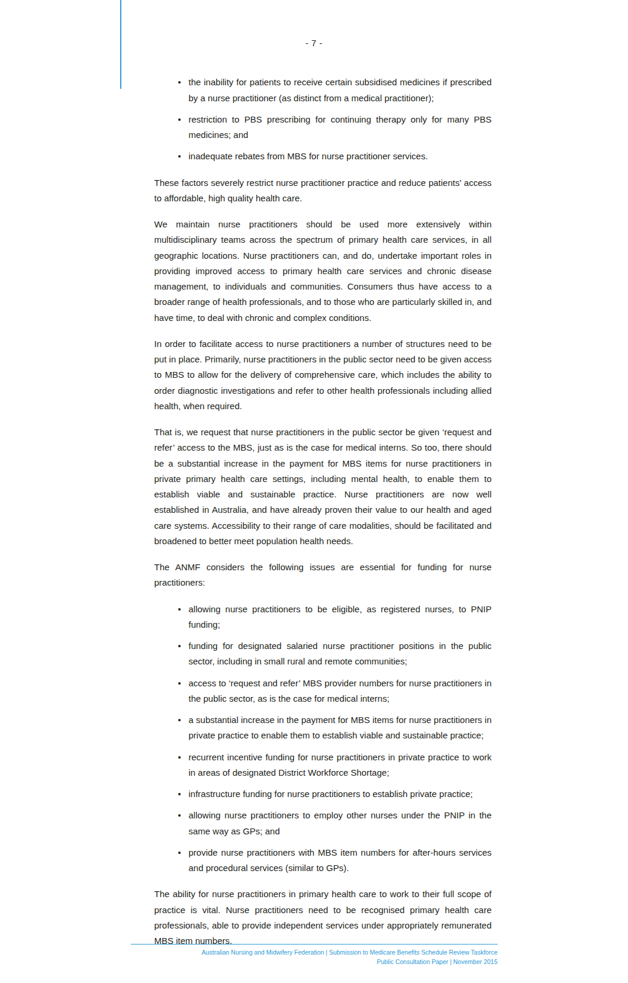- 7 -
the inability for patients to receive certain subsidised medicines if prescribed by a nurse practitioner (as distinct from a medical practitioner);
restriction to PBS prescribing for continuing therapy only for many PBS medicines; and
inadequate rebates from MBS for nurse practitioner services.
These factors severely restrict nurse practitioner practice and reduce patients' access to affordable, high quality health care.
We maintain nurse practitioners should be used more extensively within multidisciplinary teams across the spectrum of primary health care services, in all geographic locations. Nurse practitioners can, and do, undertake important roles in providing improved access to primary health care services and chronic disease management, to individuals and communities. Consumers thus have access to a broader range of health professionals, and to those who are particularly skilled in, and have time, to deal with chronic and complex conditions.
In order to facilitate access to nurse practitioners a number of structures need to be put in place. Primarily, nurse practitioners in the public sector need to be given access to MBS to allow for the delivery of comprehensive care, which includes the ability to order diagnostic investigations and refer to other health professionals including allied health, when required.
That is, we request that nurse practitioners in the public sector be given ‘request and refer’ access to the MBS, just as is the case for medical interns. So too, there should be a substantial increase in the payment for MBS items for nurse practitioners in private primary health care settings, including mental health, to enable them to establish viable and sustainable practice. Nurse practitioners are now well established in Australia, and have already proven their value to our health and aged care systems. Accessibility to their range of care modalities, should be facilitated and broadened to better meet population health needs.
The ANMF considers the following issues are essential for funding for nurse practitioners:
allowing nurse practitioners to be eligible, as registered nurses, to PNIP funding;
funding for designated salaried nurse practitioner positions in the public sector, including in small rural and remote communities;
access to ‘request and refer’ MBS provider numbers for nurse practitioners in the public sector, as is the case for medical interns;
a substantial increase in the payment for MBS items for nurse practitioners in private practice to enable them to establish viable and sustainable practice;
recurrent incentive funding for nurse practitioners in private practice to work in areas of designated District Workforce Shortage;
infrastructure funding for nurse practitioners to establish private practice;
allowing nurse practitioners to employ other nurses under the PNIP in the same way as GPs; and
provide nurse practitioners with MBS item numbers for after-hours services and procedural services (similar to GPs).
The ability for nurse practitioners in primary health care to work to their full scope of practice is vital. Nurse practitioners need to be recognised primary health care professionals, able to provide independent services under appropriately remunerated MBS item numbers.
Australian Nursing and Midwifery Federation | Submission to Medicare Benefits Schedule Review Taskforce Public Consultation Paper | November 2015